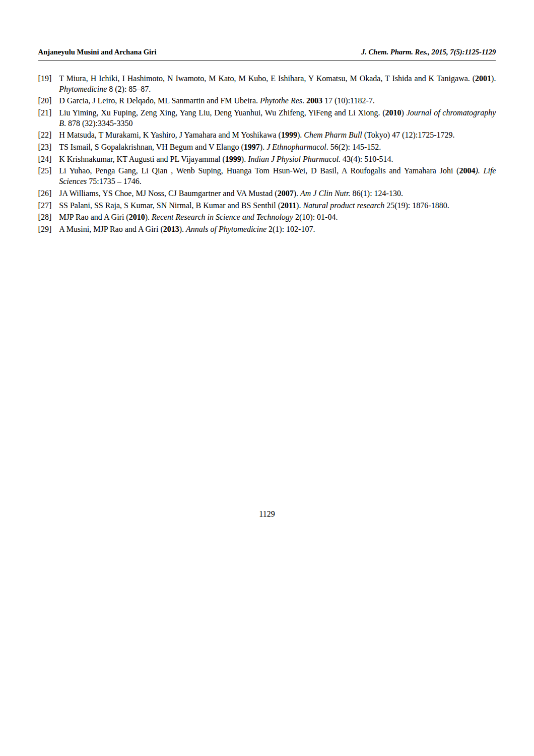Anjaneyulu Musini and Archana Giri J. Chem. Pharm. Res., 2015, 7(5):1125-1129
[19] T Miura, H Ichiki, I Hashimoto, N Iwamoto, M Kato, M Kubo, E Ishihara, Y Komatsu, M Okada, T Ishida and K Tanigawa. (2001). Phytomedicine 8 (2): 85–87.
[20] D Garcia, J Leiro, R Delqado, ML Sanmartin and FM Ubeira. Phytothe Res. 2003 17 (10):1182-7.
[21] Liu Yiming, Xu Fuping, Zeng Xing, Yang Liu, Deng Yuanhui, Wu Zhifeng, YiFeng and Li Xiong. (2010) Journal of chromatography B. 878 (32):3345-3350
[22] H Matsuda, T Murakami, K Yashiro, J Yamahara and M Yoshikawa (1999). Chem Pharm Bull (Tokyo) 47 (12):1725-1729.
[23] TS Ismail, S Gopalakrishnan, VH Begum and V Elango (1997). J Ethnopharmacol. 56(2): 145-152.
[24] K Krishnakumar, KT Augusti and PL Vijayammal (1999). Indian J Physiol Pharmacol. 43(4): 510-514.
[25] Li Yuhao, Penga Gang, Li Qian , Wenb Suping, Huanga Tom Hsun-Wei, D Basil, A Roufogalis and Yamahara Johi (2004). Life Sciences 75:1735 – 1746.
[26] JA Williams, YS Choe, MJ Noss, CJ Baumgartner and VA Mustad (2007). Am J Clin Nutr. 86(1): 124-130.
[27] SS Palani, SS Raja, S Kumar, SN Nirmal, B Kumar and BS Senthil (2011). Natural product research 25(19): 1876-1880.
[28] MJP Rao and A Giri (2010). Recent Research in Science and Technology 2(10): 01-04.
[29] A Musini, MJP Rao and A Giri (2013). Annals of Phytomedicine 2(1): 102-107.
1129